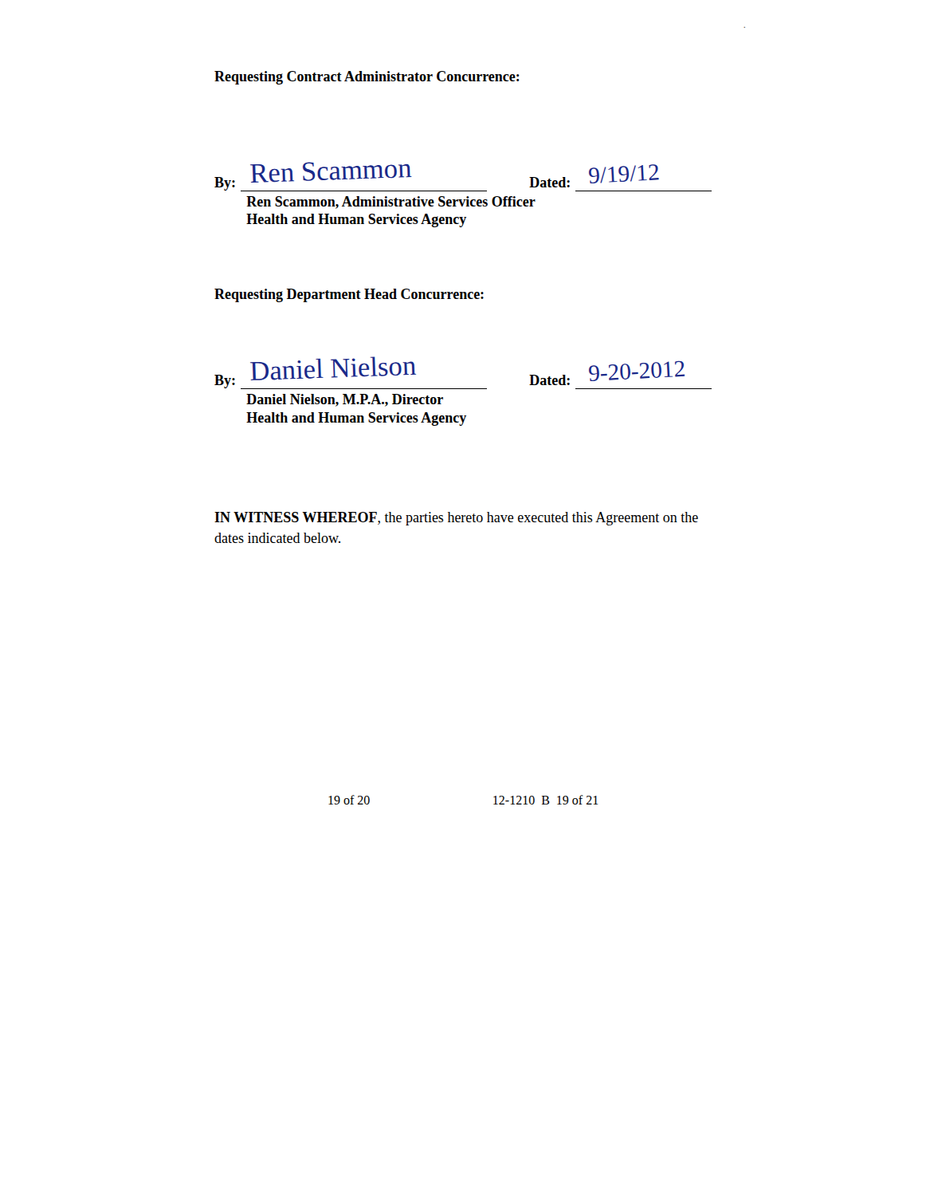·
Requesting Contract Administrator Concurrence:
By: Ren Scammon Dated: 9/19/12
Ren Scammon, Administrative Services Officer
Health and Human Services Agency
Requesting Department Head Concurrence:
By: Daniel Nielson Dated: 9-20-2012
Daniel Nielson, M.P.A., Director
Health and Human Services Agency
IN WITNESS WHEREOF, the parties hereto have executed this Agreement on the dates indicated below.
19 of 20 12-1210 B 19 of 21